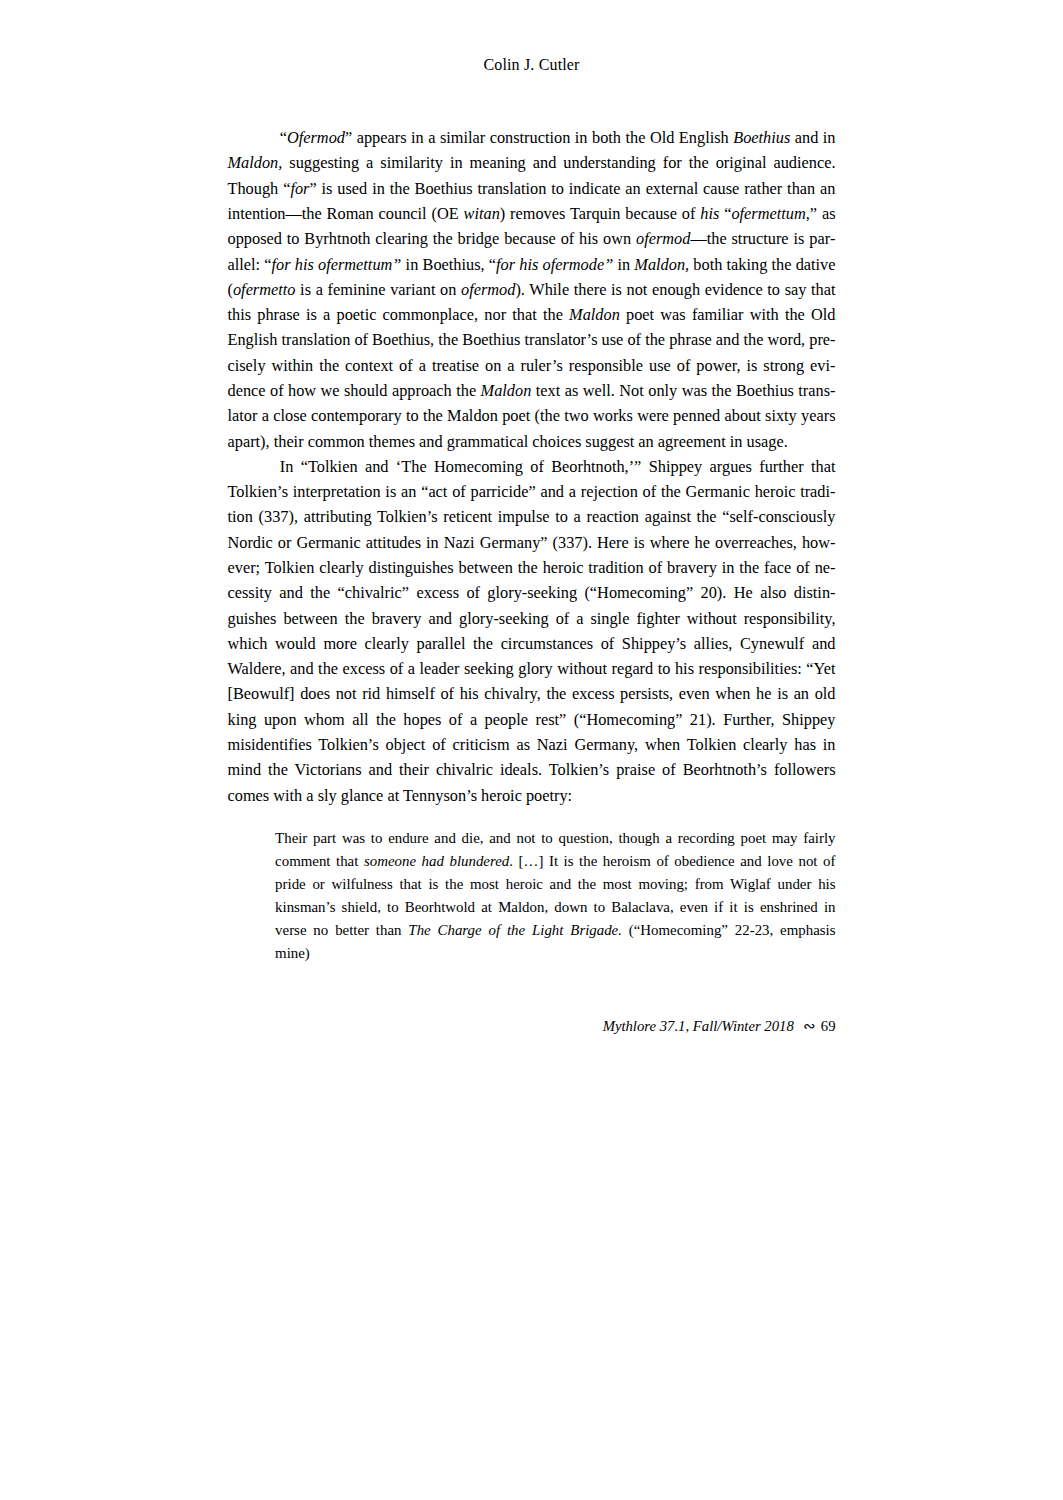Colin J. Cutler
“Ofermod” appears in a similar construction in both the Old English Boethius and in Maldon, suggesting a similarity in meaning and understanding for the original audience. Though “for” is used in the Boethius translation to indicate an external cause rather than an intention—the Roman council (OE witan) removes Tarquin because of his “ofermettum,” as opposed to Byrhtnoth clearing the bridge because of his own ofermod—the structure is parallel: “for his ofermettum” in Boethius, “for his ofermode” in Maldon, both taking the dative (ofermetto is a feminine variant on ofermod). While there is not enough evidence to say that this phrase is a poetic commonplace, nor that the Maldon poet was familiar with the Old English translation of Boethius, the Boethius translator’s use of the phrase and the word, precisely within the context of a treatise on a ruler’s responsible use of power, is strong evidence of how we should approach the Maldon text as well. Not only was the Boethius translator a close contemporary to the Maldon poet (the two works were penned about sixty years apart), their common themes and grammatical choices suggest an agreement in usage.
In “Tolkien and ‘The Homecoming of Beorhtnoth,’” Shippey argues further that Tolkien’s interpretation is an “act of parricide” and a rejection of the Germanic heroic tradition (337), attributing Tolkien’s reticent impulse to a reaction against the “self-consciously Nordic or Germanic attitudes in Nazi Germany” (337). Here is where he overreaches, however; Tolkien clearly distinguishes between the heroic tradition of bravery in the face of necessity and the “chivalric” excess of glory-seeking (“Homecoming” 20). He also distinguishes between the bravery and glory-seeking of a single fighter without responsibility, which would more clearly parallel the circumstances of Shippey’s allies, Cynewulf and Waldere, and the excess of a leader seeking glory without regard to his responsibilities: “Yet [Beowulf] does not rid himself of his chivalry, the excess persists, even when he is an old king upon whom all the hopes of a people rest” (“Homecoming” 21). Further, Shippey misidentifies Tolkien’s object of criticism as Nazi Germany, when Tolkien clearly has in mind the Victorians and their chivalric ideals. Tolkien’s praise of Beorhtnoth’s followers comes with a sly glance at Tennyson’s heroic poetry:
Their part was to endure and die, and not to question, though a recording poet may fairly comment that someone had blundered. […] It is the heroism of obedience and love not of pride or wilfulness that is the most heroic and the most moving; from Wiglaf under his kinsman’s shield, to Beorhtwold at Maldon, down to Balaclava, even if it is enshrined in verse no better than The Charge of the Light Brigade. (“Homecoming” 22-23, emphasis mine)
Mythlore 37.1, Fall/Winter 2018 ∾69